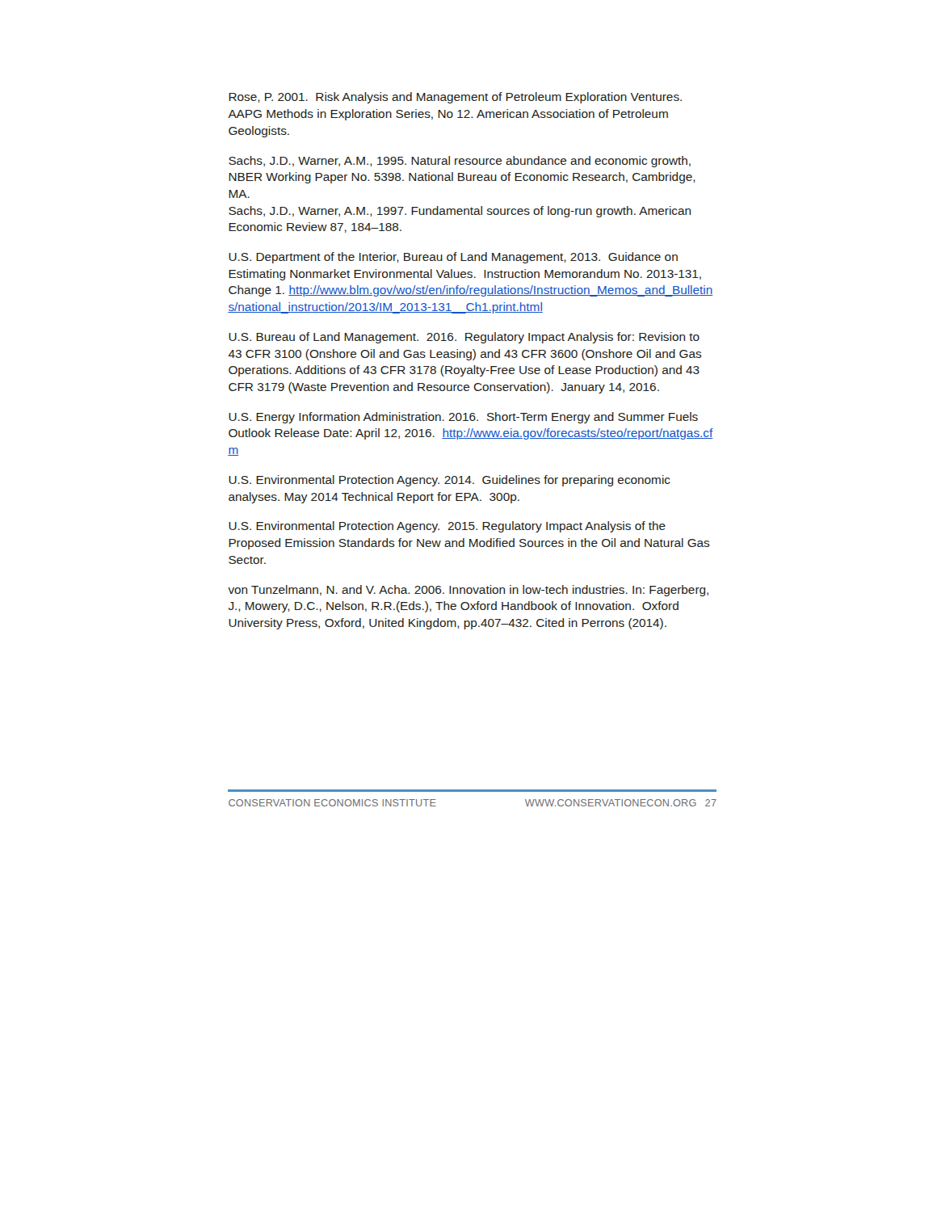Rose, P. 2001. Risk Analysis and Management of Petroleum Exploration Ventures. AAPG Methods in Exploration Series, No 12. American Association of Petroleum Geologists.
Sachs, J.D., Warner, A.M., 1995. Natural resource abundance and economic growth, NBER Working Paper No. 5398. National Bureau of Economic Research, Cambridge, MA.
Sachs, J.D., Warner, A.M., 1997. Fundamental sources of long-run growth. American Economic Review 87, 184–188.
U.S. Department of the Interior, Bureau of Land Management, 2013. Guidance on Estimating Nonmarket Environmental Values. Instruction Memorandum No. 2013-131, Change 1. http://www.blm.gov/wo/st/en/info/regulations/Instruction_Memos_and_Bulletins/national_instruction/2013/IM_2013-131__Ch1.print.html
U.S. Bureau of Land Management. 2016. Regulatory Impact Analysis for: Revision to 43 CFR 3100 (Onshore Oil and Gas Leasing) and 43 CFR 3600 (Onshore Oil and Gas Operations. Additions of 43 CFR 3178 (Royalty-Free Use of Lease Production) and 43 CFR 3179 (Waste Prevention and Resource Conservation). January 14, 2016.
U.S. Energy Information Administration. 2016. Short-Term Energy and Summer Fuels Outlook Release Date: April 12, 2016. http://www.eia.gov/forecasts/steo/report/natgas.cfm
U.S. Environmental Protection Agency. 2014. Guidelines for preparing economic analyses. May 2014 Technical Report for EPA. 300p.
U.S. Environmental Protection Agency. 2015. Regulatory Impact Analysis of the Proposed Emission Standards for New and Modified Sources in the Oil and Natural Gas Sector.
von Tunzelmann, N. and V. Acha. 2006. Innovation in low-tech industries. In: Fagerberg, J., Mowery, D.C., Nelson, R.R.(Eds.), The Oxford Handbook of Innovation. Oxford University Press, Oxford, United Kingdom, pp.407–432. Cited in Perrons (2014).
CONSERVATION ECONOMICS INSTITUTE
WWW.CONSERVATIONECON.ORG 27